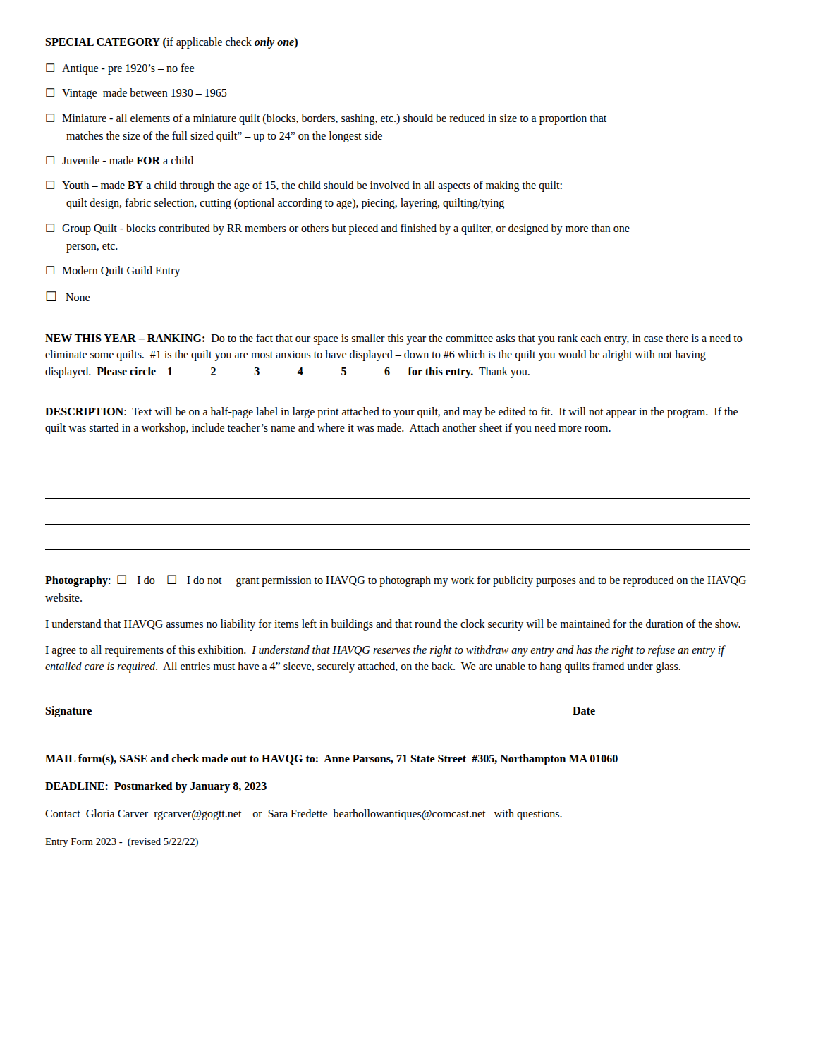SPECIAL CATEGORY (if applicable check only one)
☐Antique - pre 1920’s – no fee
☐Vintage made between 1930 – 1965
☐Miniature - all elements of a miniature quilt (blocks, borders, sashing, etc.) should be reduced in size to a proportion that matches the size of the full sized quilt” – up to 24” on the longest side
☐Juvenile - made FOR a child
☐Youth – made BY a child through the age of 15, the child should be involved in all aspects of making the quilt: quilt design, fabric selection, cutting (optional according to age), piecing, layering, quilting/tying
☐Group Quilt - blocks contributed by RR members or others but pieced and finished by a quilter, or designed by more than one person, etc.
☐Modern Quilt Guild Entry
☐ None
NEW THIS YEAR – RANKING: Do to the fact that our space is smaller this year the committee asks that you rank each entry, in case there is a need to eliminate some quilts. #1 is the quilt you are most anxious to have displayed – down to #6 which is the quilt you would be alright with not having displayed. Please circle 1 2 3 4 5 6 for this entry. Thank you.
DESCRIPTION: Text will be on a half-page label in large print attached to your quilt, and may be edited to fit. It will not appear in the program. If the quilt was started in a workshop, include teacher’s name and where it was made. Attach another sheet if you need more room.
Photography: ☐ I do ☐ I do not grant permission to HAVQG to photograph my work for publicity purposes and to be reproduced on the HAVQG website.
I understand that HAVQG assumes no liability for items left in buildings and that round the clock security will be maintained for the duration of the show.
I agree to all requirements of this exhibition. I understand that HAVQG reserves the right to withdraw any entry and has the right to refuse an entry if entailed care is required. All entries must have a 4” sleeve, securely attached, on the back. We are unable to hang quilts framed under glass.
Signature Date
MAIL form(s), SASE and check made out to HAVQG to: Anne Parsons, 71 State Street #305, Northampton MA 01060
DEADLINE: Postmarked by January 8, 2023
Contact Gloria Carver rgcarver@gogtt.net or Sara Fredette bearhollowantiques@comcast.net with questions.
Entry Form 2023 - (revised 5/22/22)